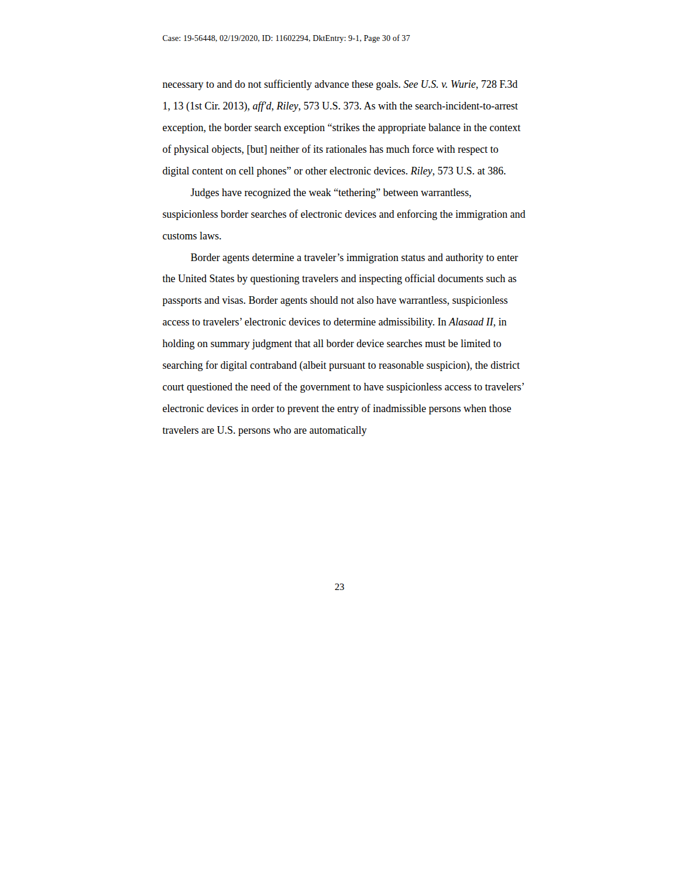Case: 19-56448, 02/19/2020, ID: 11602294, DktEntry: 9-1, Page 30 of 37
necessary to and do not sufficiently advance these goals. See U.S. v. Wurie, 728 F.3d 1, 13 (1st Cir. 2013), aff'd, Riley, 573 U.S. 373. As with the search-incident-to-arrest exception, the border search exception “strikes the appropriate balance in the context of physical objects, [but] neither of its rationales has much force with respect to digital content on cell phones” or other electronic devices. Riley, 573 U.S. at 386.
Judges have recognized the weak “tethering” between warrantless, suspicionless border searches of electronic devices and enforcing the immigration and customs laws.
Border agents determine a traveler’s immigration status and authority to enter the United States by questioning travelers and inspecting official documents such as passports and visas. Border agents should not also have warrantless, suspicionless access to travelers’ electronic devices to determine admissibility. In Alasaad II, in holding on summary judgment that all border device searches must be limited to searching for digital contraband (albeit pursuant to reasonable suspicion), the district court questioned the need of the government to have suspicionless access to travelers’ electronic devices in order to prevent the entry of inadmissible persons when those travelers are U.S. persons who are automatically
23